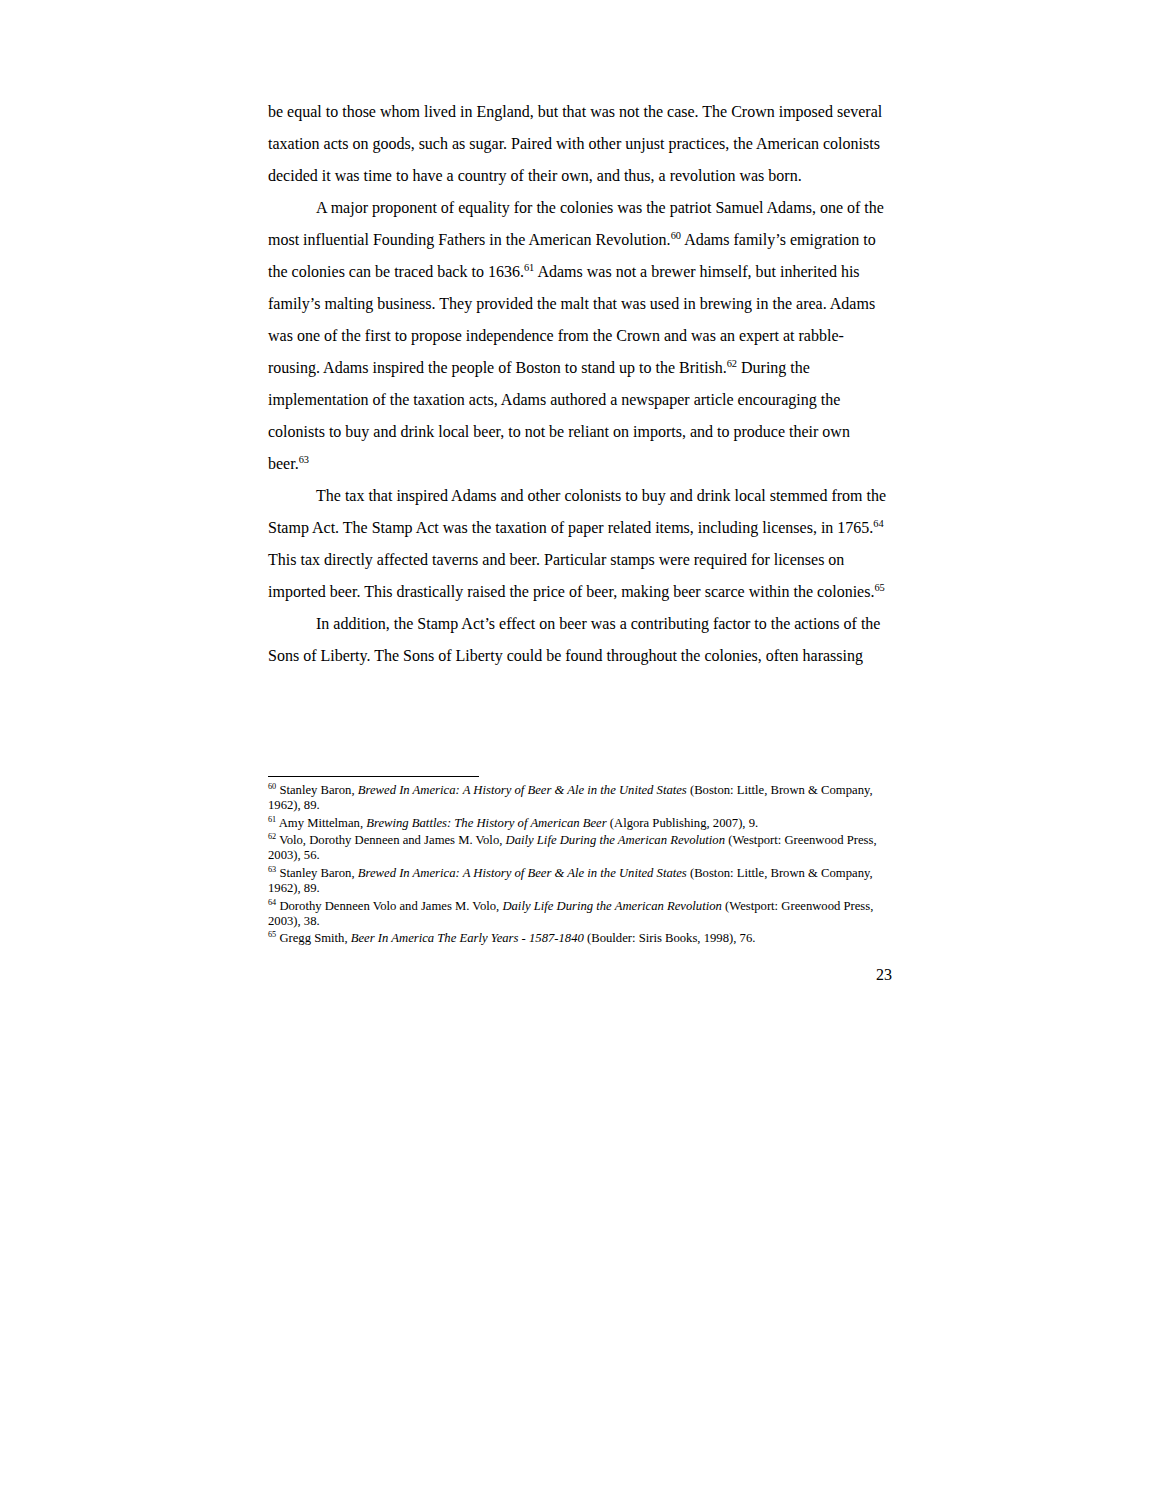be equal to those whom lived in England, but that was not the case. The Crown imposed several taxation acts on goods, such as sugar. Paired with other unjust practices, the American colonists decided it was time to have a country of their own, and thus, a revolution was born.
A major proponent of equality for the colonies was the patriot Samuel Adams, one of the most influential Founding Fathers in the American Revolution.60 Adams family’s emigration to the colonies can be traced back to 1636.61 Adams was not a brewer himself, but inherited his family’s malting business. They provided the malt that was used in brewing in the area. Adams was one of the first to propose independence from the Crown and was an expert at rabble-rousing. Adams inspired the people of Boston to stand up to the British.62 During the implementation of the taxation acts, Adams authored a newspaper article encouraging the colonists to buy and drink local beer, to not be reliant on imports, and to produce their own beer.63
The tax that inspired Adams and other colonists to buy and drink local stemmed from the Stamp Act. The Stamp Act was the taxation of paper related items, including licenses, in 1765.64 This tax directly affected taverns and beer. Particular stamps were required for licenses on imported beer. This drastically raised the price of beer, making beer scarce within the colonies.65
In addition, the Stamp Act’s effect on beer was a contributing factor to the actions of the Sons of Liberty. The Sons of Liberty could be found throughout the colonies, often harassing
60 Stanley Baron, Brewed In America: A History of Beer & Ale in the United States (Boston: Little, Brown & Company, 1962), 89.
61 Amy Mittelman, Brewing Battles: The History of American Beer (Algora Publishing, 2007), 9.
62 Volo, Dorothy Denneen and James M. Volo, Daily Life During the American Revolution (Westport: Greenwood Press, 2003), 56.
63 Stanley Baron, Brewed In America: A History of Beer & Ale in the United States (Boston: Little, Brown & Company, 1962), 89.
64 Dorothy Denneen Volo and James M. Volo, Daily Life During the American Revolution (Westport: Greenwood Press, 2003), 38.
65 Gregg Smith, Beer In America The Early Years - 1587-1840 (Boulder: Siris Books, 1998), 76.
23